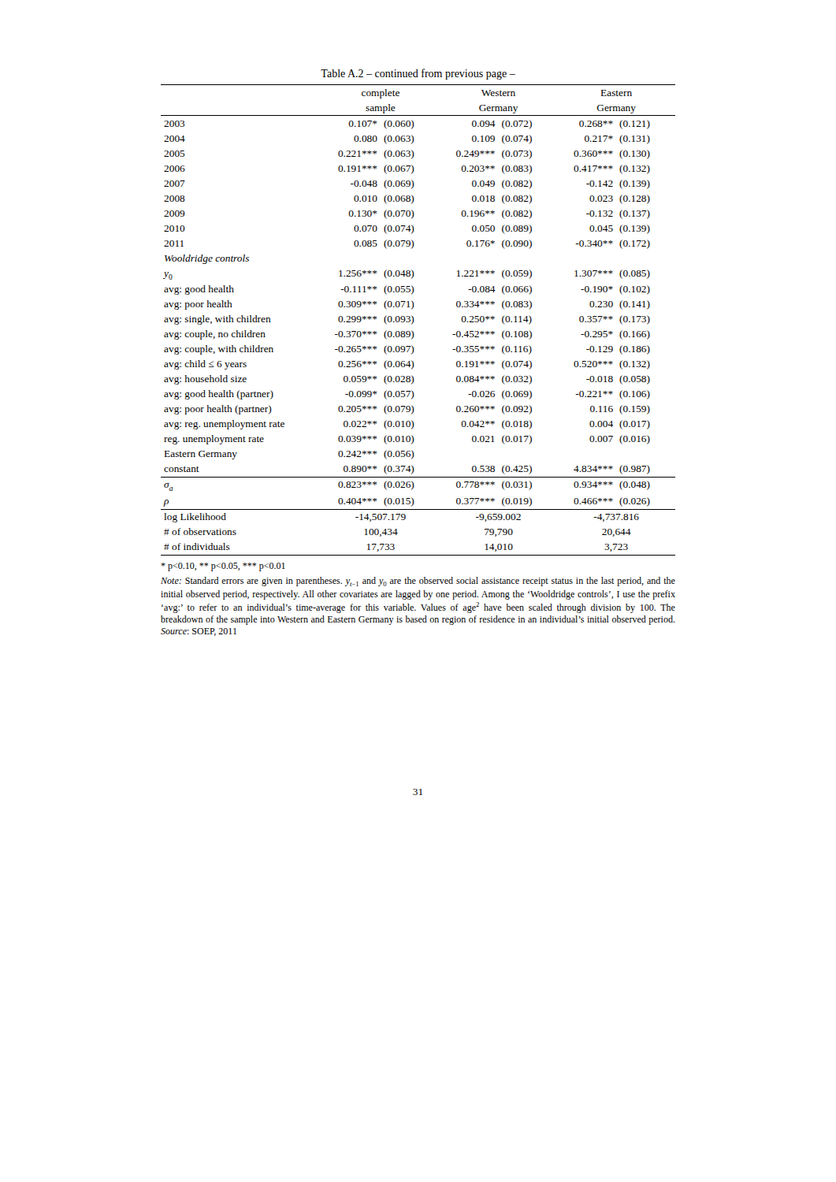Table A.2 – continued from previous page –
| | complete | Western | Eastern |
| | sample | Germany | Germany |
| 2003 | 0.107* | (0.060) | 0.094 | (0.072) | 0.268** | (0.121) |
| 2004 | 0.080 | (0.063) | 0.109 | (0.074) | 0.217* | (0.131) |
| 2005 | 0.221*** | (0.063) | 0.249*** | (0.073) | 0.360*** | (0.130) |
| 2006 | 0.191*** | (0.067) | 0.203** | (0.083) | 0.417*** | (0.132) |
| 2007 | -0.048 | (0.069) | 0.049 | (0.082) | -0.142 | (0.139) |
| 2008 | 0.010 | (0.068) | 0.018 | (0.082) | 0.023 | (0.128) |
| 2009 | 0.130* | (0.070) | 0.196** | (0.082) | -0.132 | (0.137) |
| 2010 | 0.070 | (0.074) | 0.050 | (0.089) | 0.045 | (0.139) |
| 2011 | 0.085 | (0.079) | 0.176* | (0.090) | -0.340** | (0.172) |
| Wooldridge controls |
| y 0 | 1.256*** | (0.048) | 1.221*** | (0.059) | 1.307*** | (0.085) |
| avg: good health | -0.111** | (0.055) | -0.084 | (0.066) | -0.190* | (0.102) |
| avg: poor health | 0.309*** | (0.071) | 0.334*** | (0.083) | 0.230 | (0.141) |
| avg: single, with children | 0.299*** | (0.093) | 0.250** | (0.114) | 0.357** | (0.173) |
| avg: couple, no children | -0.370*** | (0.089) | -0.452*** | (0.108) | -0.295* | (0.166) |
| avg: couple, with children | -0.265*** | (0.097) | -0.355*** | (0.116) | -0.129 | (0.186) |
| avg: child ≤ 6 years | 0.256*** | (0.064) | 0.191*** | (0.074) | 0.520*** | (0.132) |
| avg: household size | 0.059** | (0.028) | 0.084*** | (0.032) | -0.018 | (0.058) |
| avg: good health (partner) | -0.099* | (0.057) | -0.026 | (0.069) | -0.221** | (0.106) |
| avg: poor health (partner) | 0.205*** | (0.079) | 0.260*** | (0.092) | 0.116 | (0.159) |
| avg: reg. unemployment rate | 0.022** | (0.010) | 0.042** | (0.018) | 0.004 | (0.017) |
| reg. unemployment rate | 0.039*** | (0.010) | 0.021 | (0.017) | 0.007 | (0.016) |
| Eastern Germany | 0.242*** | (0.056) | | | | |
| constant | 0.890** | (0.374) | 0.538 | (0.425) | 4.834*** | (0.987) |
| σ a | 0.823*** | (0.026) | 0.778*** | (0.031) | 0.934*** | (0.048) |
| ρ | 0.404*** | (0.015) | 0.377*** | (0.019) | 0.466*** | (0.026) |
| log Likelihood | -14,507.179 | -9,659.002 | -4,737.816 |
| # of observations | 100,434 | 79,790 | 20,644 |
| # of individuals | 17,733 | 14,010 | 3,723 |
* p<0.10, ** p<0.05, *** p<0.01
Note: Standard errors are given in parentheses. yt−1 and y0 are the observed social assistance receipt status in the last period, and the initial observed period, respectively. All other covariates are lagged by one period. Among the ‘Wooldridge controls’, I use the prefix ‘avg:’ to refer to an individual’s time-average for this variable. Values of age2 have been scaled through division by 100. The breakdown of the sample into Western and Eastern Germany is based on region of residence in an individual’s initial observed period. Source: SOEP, 2011
31